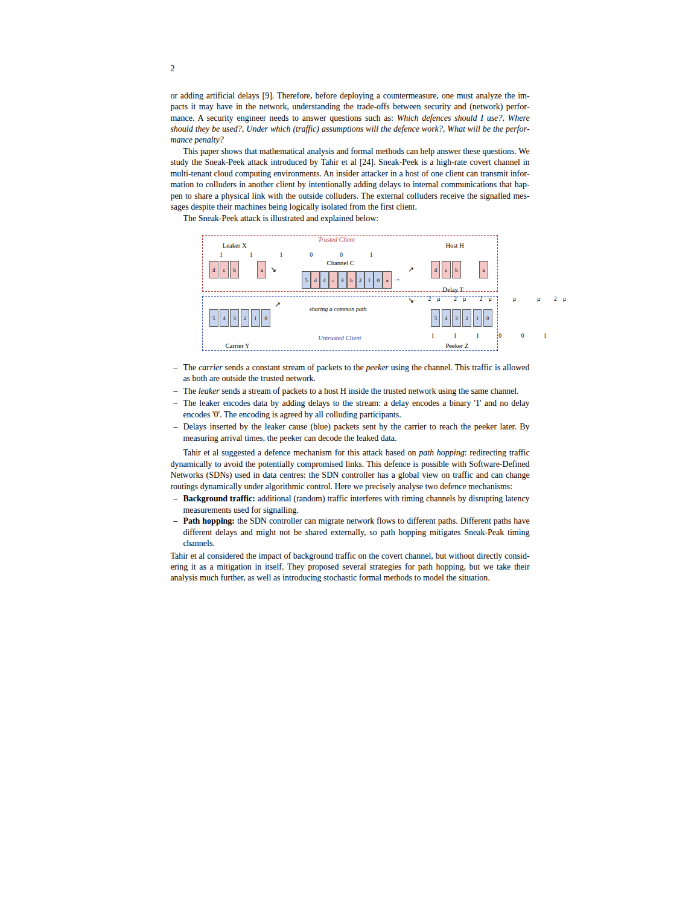2
or adding artificial delays [9]. Therefore, before deploying a countermeasure, one must analyze the impacts it may have in the network, understanding the trade-offs between security and (network) performance. A security engineer needs to answer questions such as: Which defences should I use?, Where should they be used?, Under which (traffic) assumptions will the defence work?, What will be the performance penalty?
This paper shows that mathematical analysis and formal methods can help answer these questions. We study the Sneak-Peek attack introduced by Tahir et al [24]. Sneak-Peek is a high-rate covert channel in multi-tenant cloud computing environments. An insider attacker in a host of one client can transmit information to colluders in another client by intentionally adding delays to internal communications that happen to share a physical link with the outside colluders. The external colluders receive the signalled messages despite their machines being logically isolated from the first client.
The Sneak-Peek attack is illustrated and explained below:
Trusted Client
Untrusted Client
Leaker X
Host H
Carrier Y
Peeker Z
Channel C
Delay T
sharing a common path
1 1 1 0 0 1
2µ 2µ 2µ µ µ 2µ
1 1 1 0 0 1
d
c
b
a
d
c
b
a
5
d
4
c
3
b
2
1
0
a
5
4
3
2
1
0
5
4
3
2
1
0
↘
↗
↗
↘
→
The carrier sends a constant stream of packets to the peeker using the channel. This traffic is allowed as both are outside the trusted network.
The leaker sends a stream of packets to a host H inside the trusted network using the same channel.
The leaker encodes data by adding delays to the stream: a delay encodes a binary '1' and no delay encodes '0'. The encoding is agreed by all colluding participants.
Delays inserted by the leaker cause (blue) packets sent by the carrier to reach the peeker later. By measuring arrival times, the peeker can decode the leaked data.
Tahir et al suggested a defence mechanism for this attack based on path hopping: redirecting traffic dynamically to avoid the potentially compromised links. This defence is possible with Software-Defined Networks (SDNs) used in data centres: the SDN controller has a global view on traffic and can change routings dynamically under algorithmic control. Here we precisely analyse two defence mechanisms:
Background traffic: additional (random) traffic interferes with timing channels by disrupting latency measurements used for signalling.
Path hopping: the SDN controller can migrate network flows to different paths. Different paths have different delays and might not be shared externally, so path hopping mitigates Sneak-Peak timing channels.
Tahir et al considered the impact of background traffic on the covert channel, but without directly considering it as a mitigation in itself. They proposed several strategies for path hopping, but we take their analysis much further, as well as introducing stochastic formal methods to model the situation.